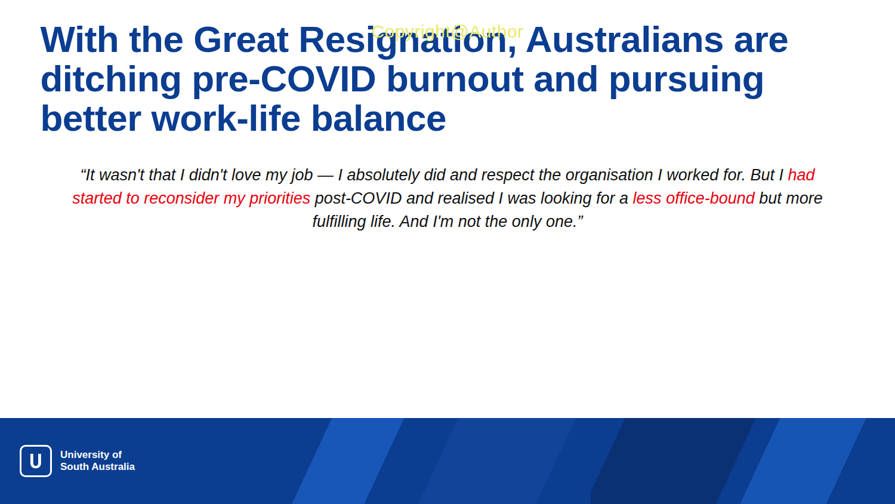Copyright@Author
With the Great Resignation, Australians are ditching pre-COVID burnout and pursuing better work-life balance
“It wasn't that I didn't love my job — I absolutely did and respect the organisation I worked for. But I had started to reconsider my priorities post-COVID and realised I was looking for a less office-bound but more fulfilling life. And I'm not the only one.”
University of
South Australia